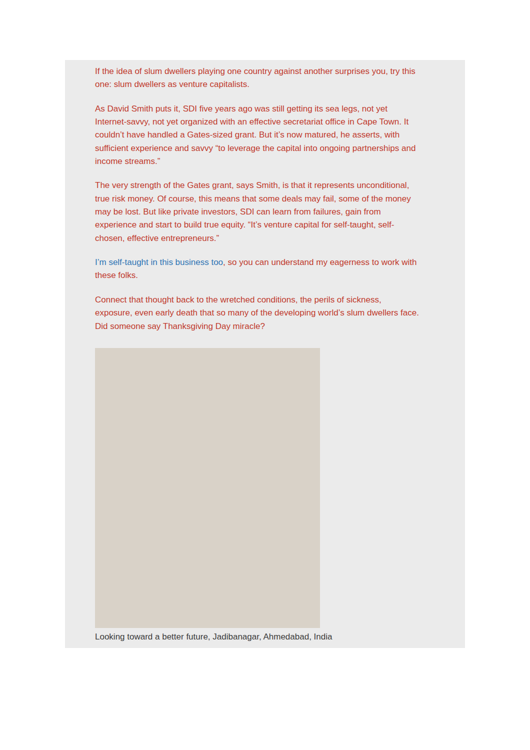If the idea of slum dwellers playing one country against another surprises you, try this one: slum dwellers as venture capitalists.
As David Smith puts it, SDI five years ago was still getting its sea legs, not yet Internet-savvy, not yet organized with an effective secretariat office in Cape Town. It couldn’t have handled a Gates-sized grant. But it’s now matured, he asserts, with sufficient experience and savvy “to leverage the capital into ongoing partnerships and income streams.”
The very strength of the Gates grant, says Smith, is that it represents unconditional, true risk money. Of course, this means that some deals may fail, some of the money may be lost. But like private investors, SDI can learn from failures, gain from experience and start to build true equity. “It’s venture capital for self-taught, self-chosen, effective entrepreneurs.”
I’m self-taught in this business too, so you can understand my eagerness to work with these folks.
Connect that thought back to the wretched conditions, the perils of sickness, exposure, even early death that so many of the developing world’s slum dwellers face. Did someone say Thanksgiving Day miracle?
Looking toward a better future, Jadibanagar, Ahmedabad, India